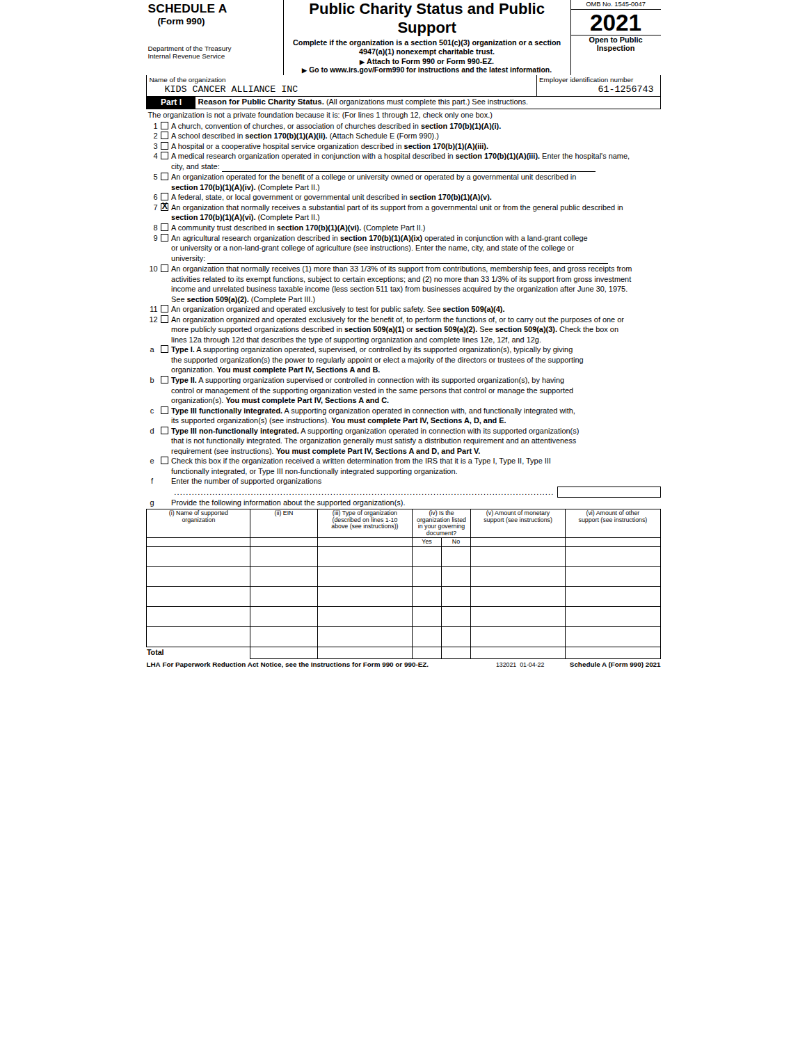SCHEDULE A
(Form 990)
Department of the Treasury
Internal Revenue Service
Public Charity Status and Public Support
Complete if the organization is a section 501(c)(3) organization or a section
4947(a)(1) nonexempt charitable trust.
Attach to Form 990 or Form 990-EZ.
Go to www.irs.gov/Form990 for instructions and the latest information.
OMB No. 1545-0047
2021
Open to Public
Inspection
Name of the organization
KIDS CANCER ALLIANCE INC
Employer identification number
61-1256743
Part I
Reason for Public Charity Status. (All organizations must complete this part.) See instructions.
The organization is not a private foundation because it is: (For lines 1 through 12, check only one box.)
| 1 | | A church, convention of churches, or association of churches described in section 170(b)(1)(A)(i). |
| 2 | | A school described in section 170(b)(1)(A)(ii). (Attach Schedule E (Form 990).) |
| 3 | | A hospital or a cooperative hospital service organization described in section 170(b)(1)(A)(iii). |
| 4 | | A medical research organization operated in conjunction with a hospital described in section 170(b)(1)(A)(iii). Enter the hospital's name, |
| | | city, and state: |
| 5 | | An organization operated for the benefit of a college or university owned or operated by a governmental unit described in |
| | | section 170(b)(1)(A)(iv). (Complete Part II.) |
| 6 | | A federal, state, or local government or governmental unit described in section 170(b)(1)(A)(v). |
| 7 | | An organization that normally receives a substantial part of its support from a governmental unit or from the general public described in |
| | | section 170(b)(1)(A)(vi). (Complete Part II.) |
| 8 | | A community trust described in section 170(b)(1)(A)(vi). (Complete Part II.) |
| 9 | | An agricultural research organization described in section 170(b)(1)(A)(ix) operated in conjunction with a land-grant college |
| | | or university or a non-land-grant college of agriculture (see instructions). Enter the name, city, and state of the college or |
| | | university: |
| 10 | | An organization that normally receives (1) more than 33 1/3% of its support from contributions, membership fees, and gross receipts from |
| | | activities related to its exempt functions, subject to certain exceptions; and (2) no more than 33 1/3% of its support from gross investment |
| | | income and unrelated business taxable income (less section 511 tax) from businesses acquired by the organization after June 30, 1975. |
| | | See section 509(a)(2). (Complete Part III.) |
| 11 | | An organization organized and operated exclusively to test for public safety. See section 509(a)(4). |
| 12 | | An organization organized and operated exclusively for the benefit of, to perform the functions of, or to carry out the purposes of one or |
| | | more publicly supported organizations described in section 509(a)(1) or section 509(a)(2). See section 509(a)(3). Check the box on |
| | | lines 12a through 12d that describes the type of supporting organization and complete lines 12e, 12f, and 12g. |
| a | | Type I. A supporting organization operated, supervised, or controlled by its supported organization(s), typically by giving |
| | | the supported organization(s) the power to regularly appoint or elect a majority of the directors or trustees of the supporting |
| | | organization. You must complete Part IV, Sections A and B. |
| b | | Type II. A supporting organization supervised or controlled in connection with its supported organization(s), by having |
| | | control or management of the supporting organization vested in the same persons that control or manage the supported |
| | | organization(s). You must complete Part IV, Sections A and C. |
| c | | Type III functionally integrated. A supporting organization operated in connection with, and functionally integrated with, |
| | | its supported organization(s) (see instructions). You must complete Part IV, Sections A, D, and E. |
| d | | Type III non-functionally integrated. A supporting organization operated in connection with its supported organization(s) |
| | | that is not functionally integrated. The organization generally must satisfy a distribution requirement and an attentiveness |
| | | requirement (see instructions). You must complete Part IV, Sections A and D, and Part V. |
| e | | Check this box if the organization received a written determination from the IRS that it is a Type I, Type II, Type III |
| | | functionally integrated, or Type III non-functionally integrated supporting organization. |
| f | | Enter the number of supported organizations ................................................................................................................................. |
| g | | Provide the following information about the supported organization(s). |
| (i) Name of supported organization | (ii) EIN | (iii) Type of organization (described on lines 1-10 above (see instructions)) | (iv) Is the organization listed in your governing document? | (v) Amount of monetary support (see instructions) | (vi) Amount of other support (see instructions) |
| --- | --- | --- | --- | --- | --- |
| | | | Yes | No | | |
| Total | | | | | | |
LHA For Paperwork Reduction Act Notice, see the Instructions for Form 990 or 990-EZ.
132021 01-04-22
Schedule A (Form 990) 2021